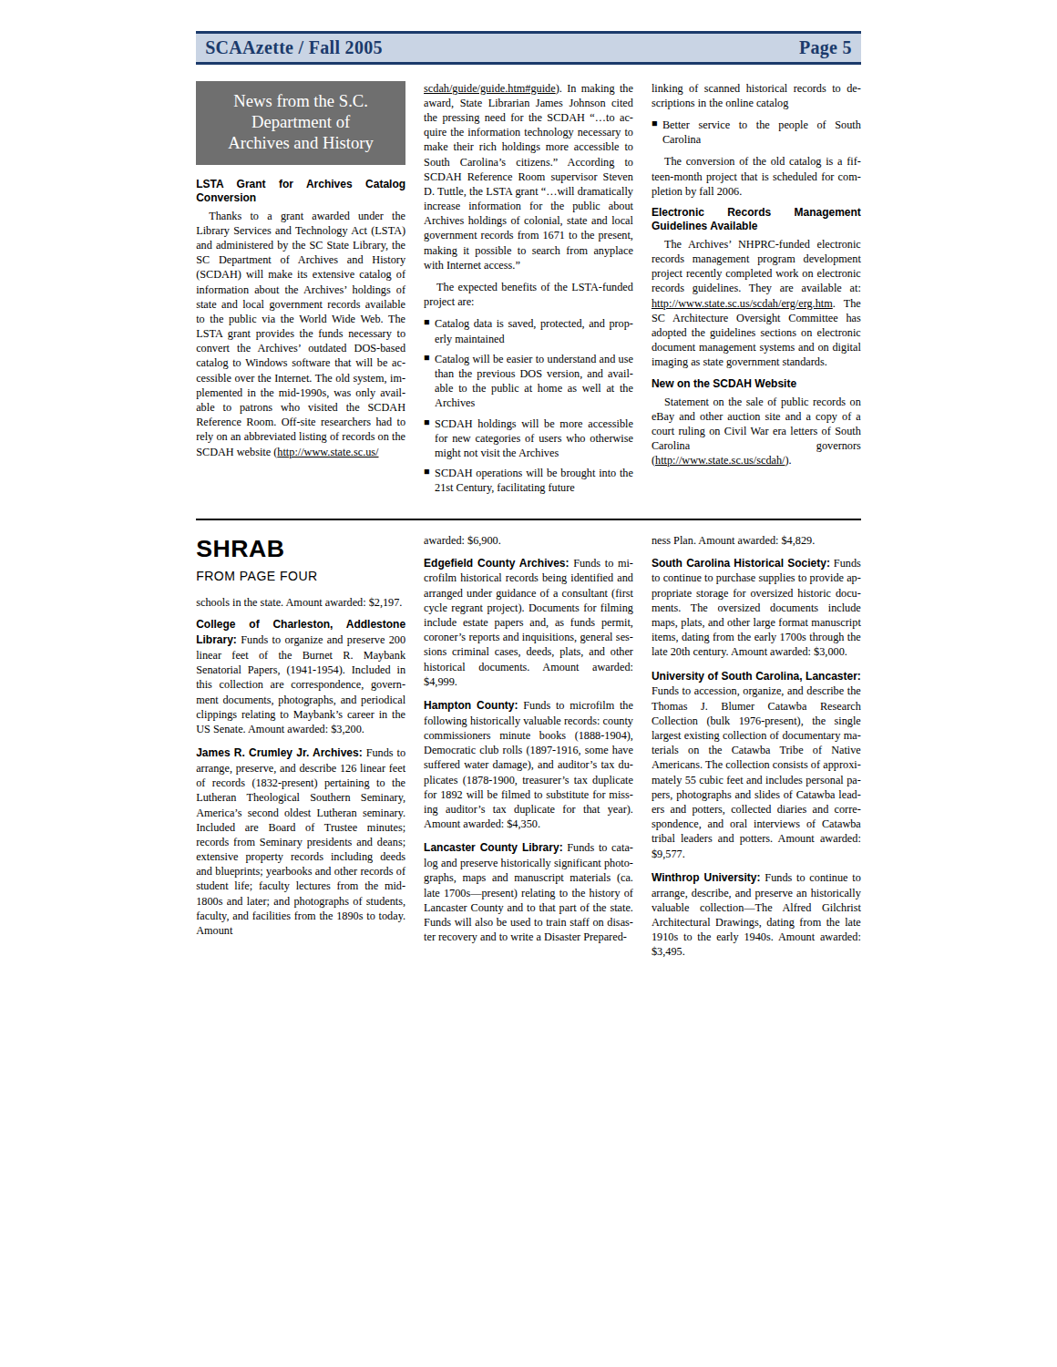SCAAzette / Fall 2005
Page 5
News from the S.C.
Department of
Archives and History
LSTA Grant for Archives Catalog Conversion
Thanks to a grant awarded under the Library Services and Technology Act (LSTA) and administered by the SC State Library, the SC Department of Archives and History (SCDAH) will make its extensive catalog of information about the Archives’ holdings of state and local government records available to the public via the World Wide Web. The LSTA grant provides the funds necessary to convert the Archives’ outdated DOS-based catalog to Windows software that will be accessible over the Internet. The old system, implemented in the mid-1990s, was only available to patrons who visited the SCDAH Reference Room. Off-site researchers had to rely on an abbreviated listing of records on the SCDAH website (http://www.state.sc.us/
scdah/guide/guide.htm#guide). In making the award, State Librarian James Johnson cited the pressing need for the SCDAH “…to acquire the information technology necessary to make their rich holdings more accessible to South Carolina’s citizens.” According to SCDAH Reference Room supervisor Steven D. Tuttle, the LSTA grant “…will dramatically increase information for the public about Archives holdings of colonial, state and local government records from 1671 to the present, making it possible to search from anyplace with Internet access.”
The expected benefits of the LSTA-funded project are:
Catalog data is saved, protected, and properly maintained
Catalog will be easier to understand and use than the previous DOS version, and available to the public at home as well at the Archives
SCDAH holdings will be more accessible for new categories of users who otherwise might not visit the Archives
SCDAH operations will be brought into the 21st Century, facilitating future
linking of scanned historical records to descriptions in the online catalog
Better service to the people of South Carolina
The conversion of the old catalog is a fifteen-month project that is scheduled for completion by fall 2006.
Electronic Records Management Guidelines Available
The Archives’ NHPRC-funded electronic records management program development project recently completed work on electronic records guidelines. They are available at: http://www.state.sc.us/scdah/erg/erg.htm. The SC Architecture Oversight Committee has adopted the guidelines sections on electronic document management systems and on digital imaging as state government standards.
New on the SCDAH Website
Statement on the sale of public records on eBay and other auction site and a copy of a court ruling on Civil War era letters of South Carolina governors (http://www.state.sc.us/scdah/).
SHRAB
FROM PAGE FOUR
schools in the state. Amount awarded: $2,197.
College of Charleston, Addlestone Library: Funds to organize and preserve 200 linear feet of the Burnet R. Maybank Senatorial Papers, (1941-1954). Included in this collection are correspondence, government documents, photographs, and periodical clippings relating to Maybank’s career in the US Senate. Amount awarded: $3,200.
James R. Crumley Jr. Archives: Funds to arrange, preserve, and describe 126 linear feet of records (1832-present) pertaining to the Lutheran Theological Southern Seminary, America’s second oldest Lutheran seminary. Included are Board of Trustee minutes; records from Seminary presidents and deans; extensive property records including deeds and blueprints; yearbooks and other records of student life; faculty lectures from the mid- 1800s and later; and photographs of students, faculty, and facilities from the 1890s to today. Amount
awarded: $6,900.
Edgefield County Archives: Funds to microfilm historical records being identified and arranged under guidance of a consultant (first cycle regrant project). Documents for filming include estate papers and, as funds permit, coroner’s reports and inquisitions, general sessions criminal cases, deeds, plats, and other historical documents. Amount awarded: $4,999.
Hampton County: Funds to microfilm the following historically valuable records: county commissioners minute books (1888-1904), Democratic club rolls (1897-1916, some have suffered water damage), and auditor’s tax duplicates (1878-1900, treasurer’s tax duplicate for 1892 will be filmed to substitute for missing auditor’s tax duplicate for that year). Amount awarded: $4,350.
Lancaster County Library: Funds to catalog and preserve historically significant photographs, maps and manuscript materials (ca. late 1700s—present) relating to the history of Lancaster County and to that part of the state. Funds will also be used to train staff on disaster recovery and to write a Disaster Prepared-
ness Plan. Amount awarded: $4,829.
South Carolina Historical Society: Funds to continue to purchase supplies to provide appropriate storage for oversized historic documents. The oversized documents include maps, plats, and other large format manuscript items, dating from the early 1700s through the late 20th century. Amount awarded: $3,000.
University of South Carolina, Lancaster: Funds to accession, organize, and describe the Thomas J. Blumer Catawba Research Collection (bulk 1976-present), the single largest existing collection of documentary materials on the Catawba Tribe of Native Americans. The collection consists of approximately 55 cubic feet and includes personal papers, photographs and slides of Catawba leaders and potters, collected diaries and correspondence, and oral interviews of Catawba tribal leaders and potters. Amount awarded: $9,577.
Winthrop University: Funds to continue to arrange, describe, and preserve an historically valuable collection—The Alfred Gilchrist Architectural Drawings, dating from the late 1910s to the early 1940s. Amount awarded: $3,495.